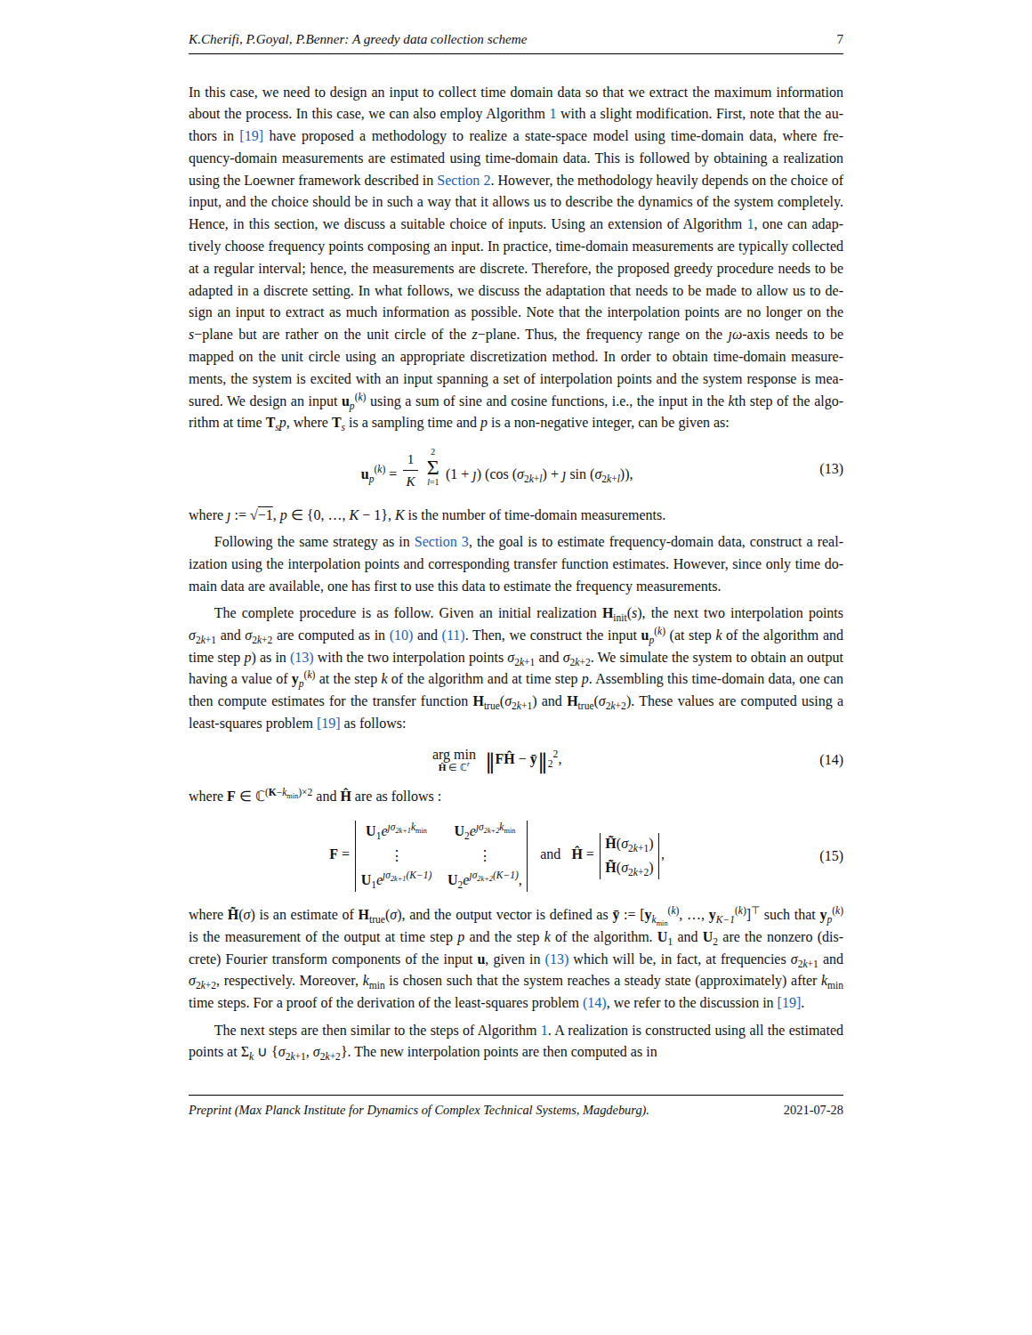K.Cherifi, P.Goyal, P.Benner: A greedy data collection scheme 7
In this case, we need to design an input to collect time domain data so that we extract the maximum information about the process. In this case, we can also employ Algorithm 1 with a slight modification. First, note that the authors in [19] have proposed a methodology to realize a state-space model using time-domain data, where frequency-domain measurements are estimated using time-domain data. This is followed by obtaining a realization using the Loewner framework described in Section 2. However, the methodology heavily depends on the choice of input, and the choice should be in such a way that it allows us to describe the dynamics of the system completely. Hence, in this section, we discuss a suitable choice of inputs. Using an extension of Algorithm 1, one can adaptively choose frequency points composing an input. In practice, time-domain measurements are typically collected at a regular interval; hence, the measurements are discrete. Therefore, the proposed greedy procedure needs to be adapted in a discrete setting. In what follows, we discuss the adaptation that needs to be made to allow us to design an input to extract as much information as possible. Note that the interpolation points are no longer on the s−plane but are rather on the unit circle of the z−plane. Thus, the frequency range on the ȷω-axis needs to be mapped on the unit circle using an appropriate discretization method. In order to obtain time-domain measurements, the system is excited with an input spanning a set of interpolation points and the system response is measured. We design an input up(k) using a sum of sine and cosine functions, i.e., the input in the kth step of the algorithm at time Tsp, where Ts is a sampling time and p is a non-negative integer, can be given as:
up(k) = 1 K 2 Σl=1 (1 + ȷ) (cos (σ2k+l) + ȷ sin (σ2k+l)),
(13)
where ȷ := √−1, p ∈ {0, …, K − 1}, K is the number of time-domain measurements.
Following the same strategy as in Section 3, the goal is to estimate frequency-domain data, construct a realization using the interpolation points and corresponding transfer function estimates. However, since only time domain data are available, one has first to use this data to estimate the frequency measurements.
The complete procedure is as follow. Given an initial realization Hinit(s), the next two interpolation points σ2k+1 and σ2k+2 are computed as in (10) and (11). Then, we construct the input up(k) (at step k of the algorithm and time step p) as in (13) with the two interpolation points σ2k+1 and σ2k+2. We simulate the system to obtain an output having a value of yp(k) at the step k of the algorithm and at time step p. Assembling this time-domain data, one can then compute estimates for the transfer function Htrue(σ2k+1) and Htrue(σ2k+2). These values are computed using a least-squares problem [19] as follows:
arg min Ĥ ∈ ℂr ∥FĤ − ȳ∥22,
(14)
where F ∈ ℂ(K−kmin)×2 and Ĥ are as follows :
F = U1eȷσ2k+1kmin U2eȷσ2k+2kmin ⋮ ⋮ U1eȷσ2k+1(K−1) U2eȷσ2k+2(K−1), and Ĥ = H̃(σ2k+1) H̃(σ2k+2) ,
(15)
where H̃(σ) is an estimate of Htrue(σ), and the output vector is defined as ȳ := [ykmin(k), …, yK−1(k)]⊤ such that yp(k) is the measurement of the output at time step p and the step k of the algorithm. U1 and U2 are the nonzero (discrete) Fourier transform components of the input u, given in (13) which will be, in fact, at frequencies σ2k+1 and σ2k+2, respectively. Moreover, kmin is chosen such that the system reaches a steady state (approximately) after kmin time steps. For a proof of the derivation of the least-squares problem (14), we refer to the discussion in [19].
The next steps are then similar to the steps of Algorithm 1. A realization is constructed using all the estimated points at Σk ∪ {σ2k+1, σ2k+2}. The new interpolation points are then computed as in
Preprint (Max Planck Institute for Dynamics of Complex Technical Systems, Magdeburg). 2021-07-28